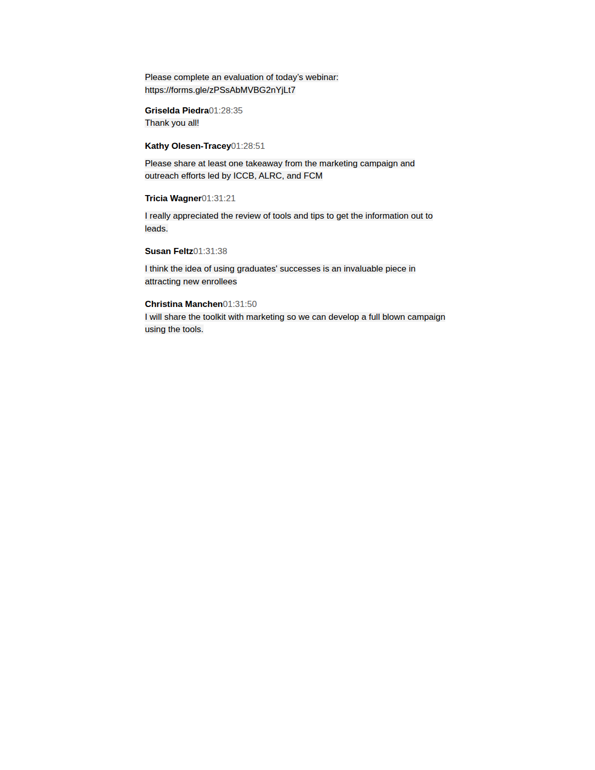Please complete an evaluation of today’s webinar:
https://forms.gle/zPSsAbMVBG2nYjLt7
Griselda Piedra 01:28:35
Thank you all!
Kathy Olesen-Tracey 01:28:51
Please share at least one takeaway from the marketing campaign and outreach efforts led by ICCB, ALRC, and FCM
Tricia Wagner 01:31:21
I really appreciated the review of tools and tips to get the information out to leads.
Susan Feltz 01:31:38
I think the idea of using graduates' successes is an invaluable piece in attracting new enrollees
Christina Manchen 01:31:50
I will share the toolkit with marketing so we can develop a full blown campaign using the tools.